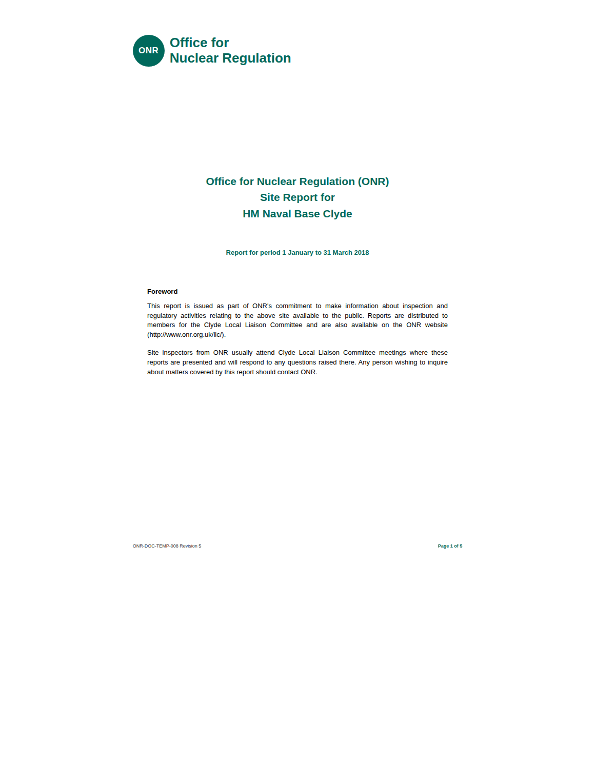ONR
Office for
Nuclear Regulation
Office for Nuclear Regulation (ONR)
Site Report for
HM Naval Base Clyde
Report for period 1 January to 31 March 2018
Foreword
This report is issued as part of ONR's commitment to make information about inspection and regulatory activities relating to the above site available to the public. Reports are distributed to members for the Clyde Local Liaison Committee and are also available on the ONR website (http://www.onr.org.uk/llc/).
Site inspectors from ONR usually attend Clyde Local Liaison Committee meetings where these reports are presented and will respond to any questions raised there. Any person wishing to inquire about matters covered by this report should contact ONR.
ONR-DOC-TEMP-008 Revision 5
Page 1 of 5